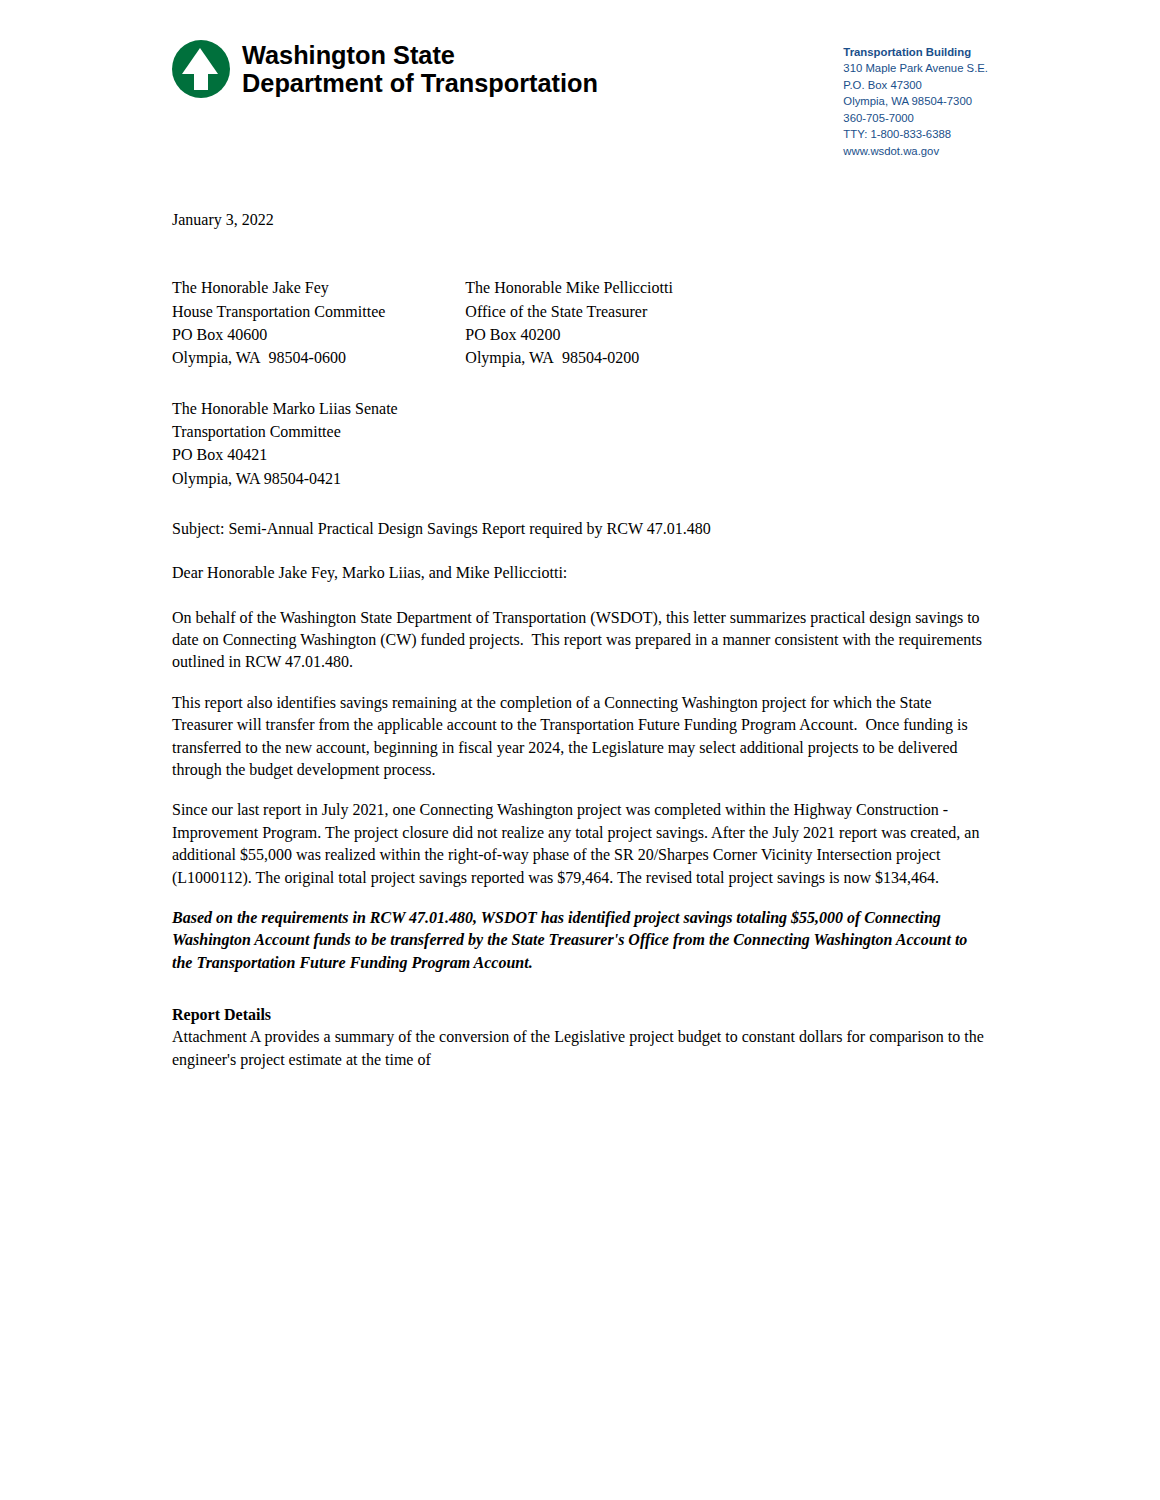Washington StateDepartment of Transportation
Transportation Building
310 Maple Park Avenue S.E.
P.O. Box 47300
Olympia, WA 98504-7300
360-705-7000
TTY: 1-800-833-6388
www.wsdot.wa.gov
January 3, 2022
The Honorable Jake Fey
House Transportation Committee
PO Box 40600
Olympia, WA 98504-0600
The Honorable Mike Pellicciotti
Office of the State Treasurer
PO Box 40200
Olympia, WA 98504-0200
The Honorable Marko Liias Senate
Transportation Committee
PO Box 40421
Olympia, WA 98504-0421
Subject: Semi-Annual Practical Design Savings Report required by RCW 47.01.480
Dear Honorable Jake Fey, Marko Liias, and Mike Pellicciotti:
On behalf of the Washington State Department of Transportation (WSDOT), this letter summarizes practical design savings to date on Connecting Washington (CW) funded projects. This report was prepared in a manner consistent with the requirements outlined in RCW 47.01.480.
This report also identifies savings remaining at the completion of a Connecting Washington project for which the State Treasurer will transfer from the applicable account to the Transportation Future Funding Program Account. Once funding is transferred to the new account, beginning in fiscal year 2024, the Legislature may select additional projects to be delivered through the budget development process.
Since our last report in July 2021, one Connecting Washington project was completed within the Highway Construction - Improvement Program. The project closure did not realize any total project savings. After the July 2021 report was created, an additional $55,000 was realized within the right-of-way phase of the SR 20/Sharpes Corner Vicinity Intersection project (L1000112). The original total project savings reported was $79,464. The revised total project savings is now $134,464.
Based on the requirements in RCW 47.01.480, WSDOT has identified project savings totaling $55,000 of Connecting Washington Account funds to be transferred by the State Treasurer's Office from the Connecting Washington Account to the Transportation Future Funding Program Account.
Report Details
Attachment A provides a summary of the conversion of the Legislative project budget to constant dollars for comparison to the engineer's project estimate at the time of